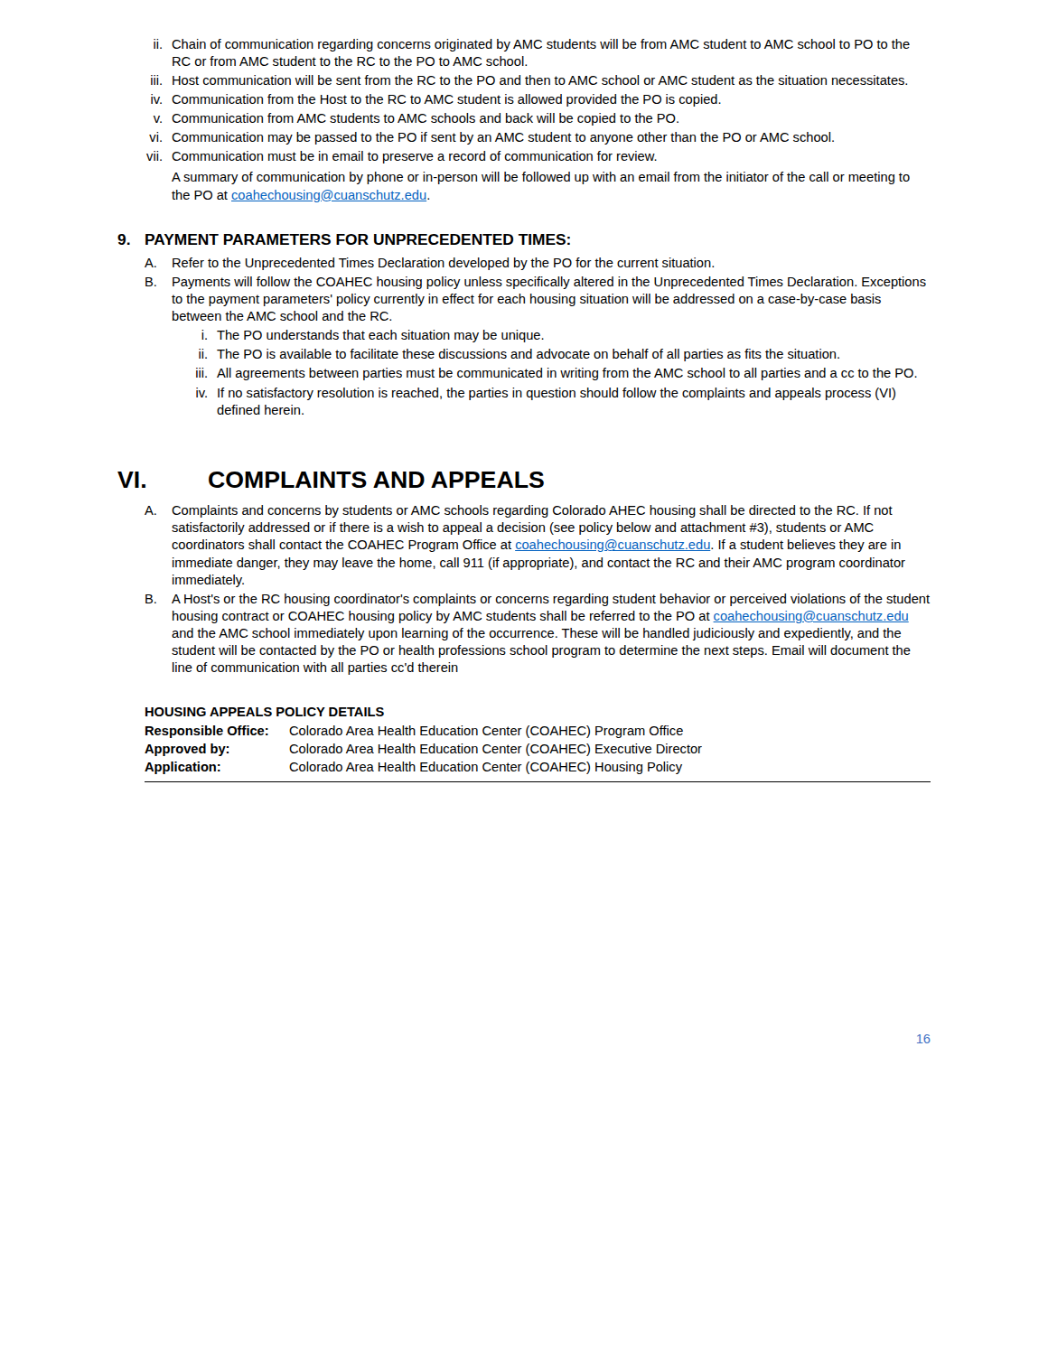ii. Chain of communication regarding concerns originated by AMC students will be from AMC student to AMC school to PO to the RC or from AMC student to the RC to the PO to AMC school.
iii. Host communication will be sent from the RC to the PO and then to AMC school or AMC student as the situation necessitates.
iv. Communication from the Host to the RC to AMC student is allowed provided the PO is copied.
v. Communication from AMC students to AMC schools and back will be copied to the PO.
vi. Communication may be passed to the PO if sent by an AMC student to anyone other than the PO or AMC school.
vii. Communication must be in email to preserve a record of communication for review.
A summary of communication by phone or in-person will be followed up with an email from the initiator of the call or meeting to the PO at coahechousing@cuanschutz.edu.
9. PAYMENT PARAMETERS FOR UNPRECEDENTED TIMES:
A. Refer to the Unprecedented Times Declaration developed by the PO for the current situation.
B. Payments will follow the COAHEC housing policy unless specifically altered in the Unprecedented Times Declaration. Exceptions to the payment parameters' policy currently in effect for each housing situation will be addressed on a case-by-case basis between the AMC school and the RC.
i. The PO understands that each situation may be unique.
ii. The PO is available to facilitate these discussions and advocate on behalf of all parties as fits the situation.
iii. All agreements between parties must be communicated in writing from the AMC school to all parties and a cc to the PO.
iv. If no satisfactory resolution is reached, the parties in question should follow the complaints and appeals process (VI) defined herein.
VI. COMPLAINTS AND APPEALS
A. Complaints and concerns by students or AMC schools regarding Colorado AHEC housing shall be directed to the RC. If not satisfactorily addressed or if there is a wish to appeal a decision (see policy below and attachment #3), students or AMC coordinators shall contact the COAHEC Program Office at coahechousing@cuanschutz.edu. If a student believes they are in immediate danger, they may leave the home, call 911 (if appropriate), and contact the RC and their AMC program coordinator immediately.
B. A Host's or the RC housing coordinator's complaints or concerns regarding student behavior or perceived violations of the student housing contract or COAHEC housing policy by AMC students shall be referred to the PO at coahechousing@cuanschutz.edu and the AMC school immediately upon learning of the occurrence. These will be handled judiciously and expediently, and the student will be contacted by the PO or health professions school program to determine the next steps. Email will document the line of communication with all parties cc'd therein
HOUSING APPEALS POLICY DETAILS
Responsible Office: Colorado Area Health Education Center (COAHEC) Program Office
Approved by: Colorado Area Health Education Center (COAHEC) Executive Director
Application: Colorado Area Health Education Center (COAHEC) Housing Policy
16